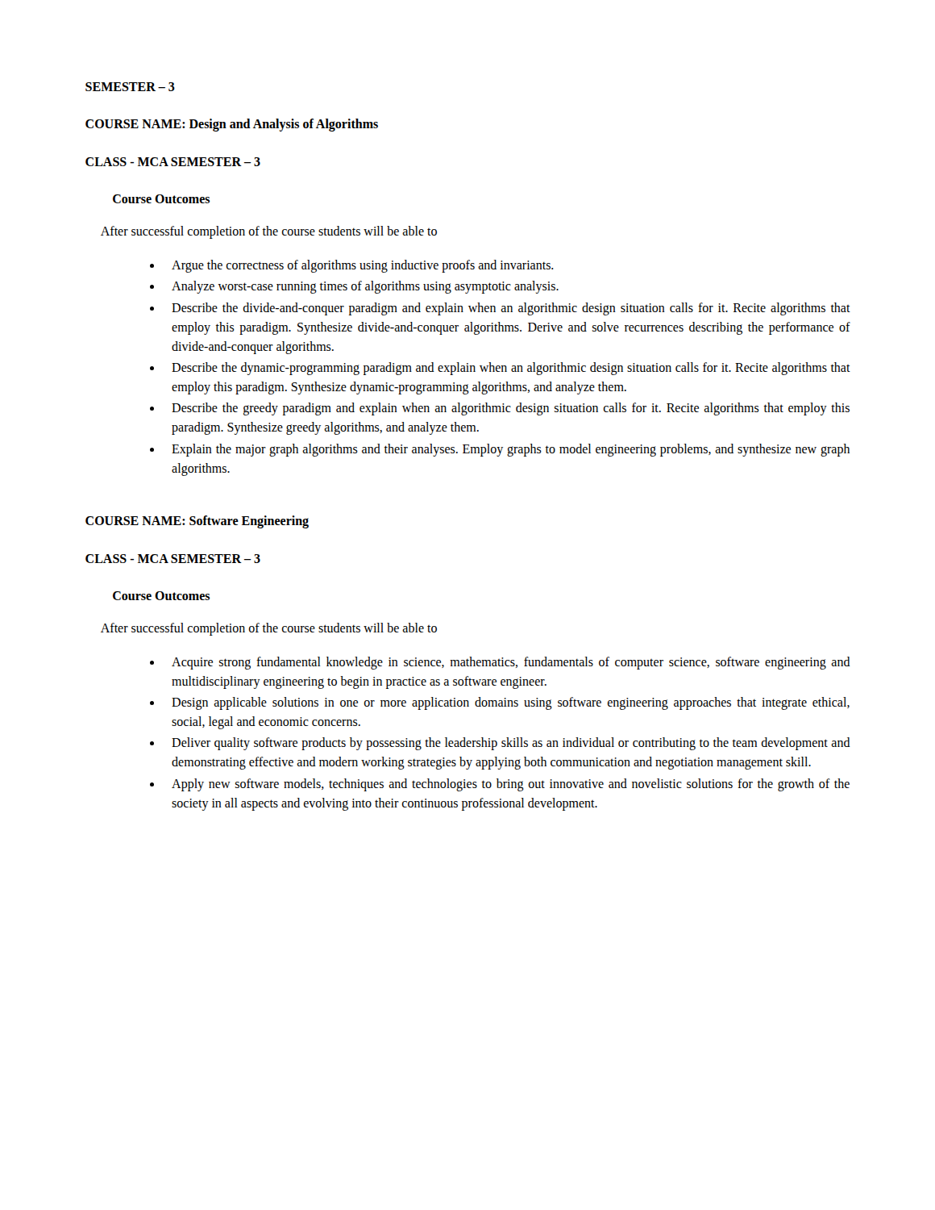SEMESTER – 3
COURSE NAME: Design and Analysis of Algorithms
CLASS - MCA SEMESTER – 3
Course Outcomes
After successful completion of the course students will be able to
Argue the correctness of algorithms using inductive proofs and invariants.
Analyze worst-case running times of algorithms using asymptotic analysis.
Describe the divide-and-conquer paradigm and explain when an algorithmic design situation calls for it. Recite algorithms that employ this paradigm. Synthesize divide-and-conquer algorithms. Derive and solve recurrences describing the performance of divide-and-conquer algorithms.
Describe the dynamic-programming paradigm and explain when an algorithmic design situation calls for it. Recite algorithms that employ this paradigm. Synthesize dynamic-programming algorithms, and analyze them.
Describe the greedy paradigm and explain when an algorithmic design situation calls for it. Recite algorithms that employ this paradigm. Synthesize greedy algorithms, and analyze them.
Explain the major graph algorithms and their analyses. Employ graphs to model engineering problems, and synthesize new graph algorithms.
COURSE NAME: Software Engineering
CLASS - MCA SEMESTER – 3
Course Outcomes
After successful completion of the course students will be able to
Acquire strong fundamental knowledge in science, mathematics, fundamentals of computer science, software engineering and multidisciplinary engineering to begin in practice as a software engineer.
Design applicable solutions in one or more application domains using software engineering approaches that integrate ethical, social, legal and economic concerns.
Deliver quality software products by possessing the leadership skills as an individual or contributing to the team development and demonstrating effective and modern working strategies by applying both communication and negotiation management skill.
Apply new software models, techniques and technologies to bring out innovative and novelistic solutions for the growth of the society in all aspects and evolving into their continuous professional development.